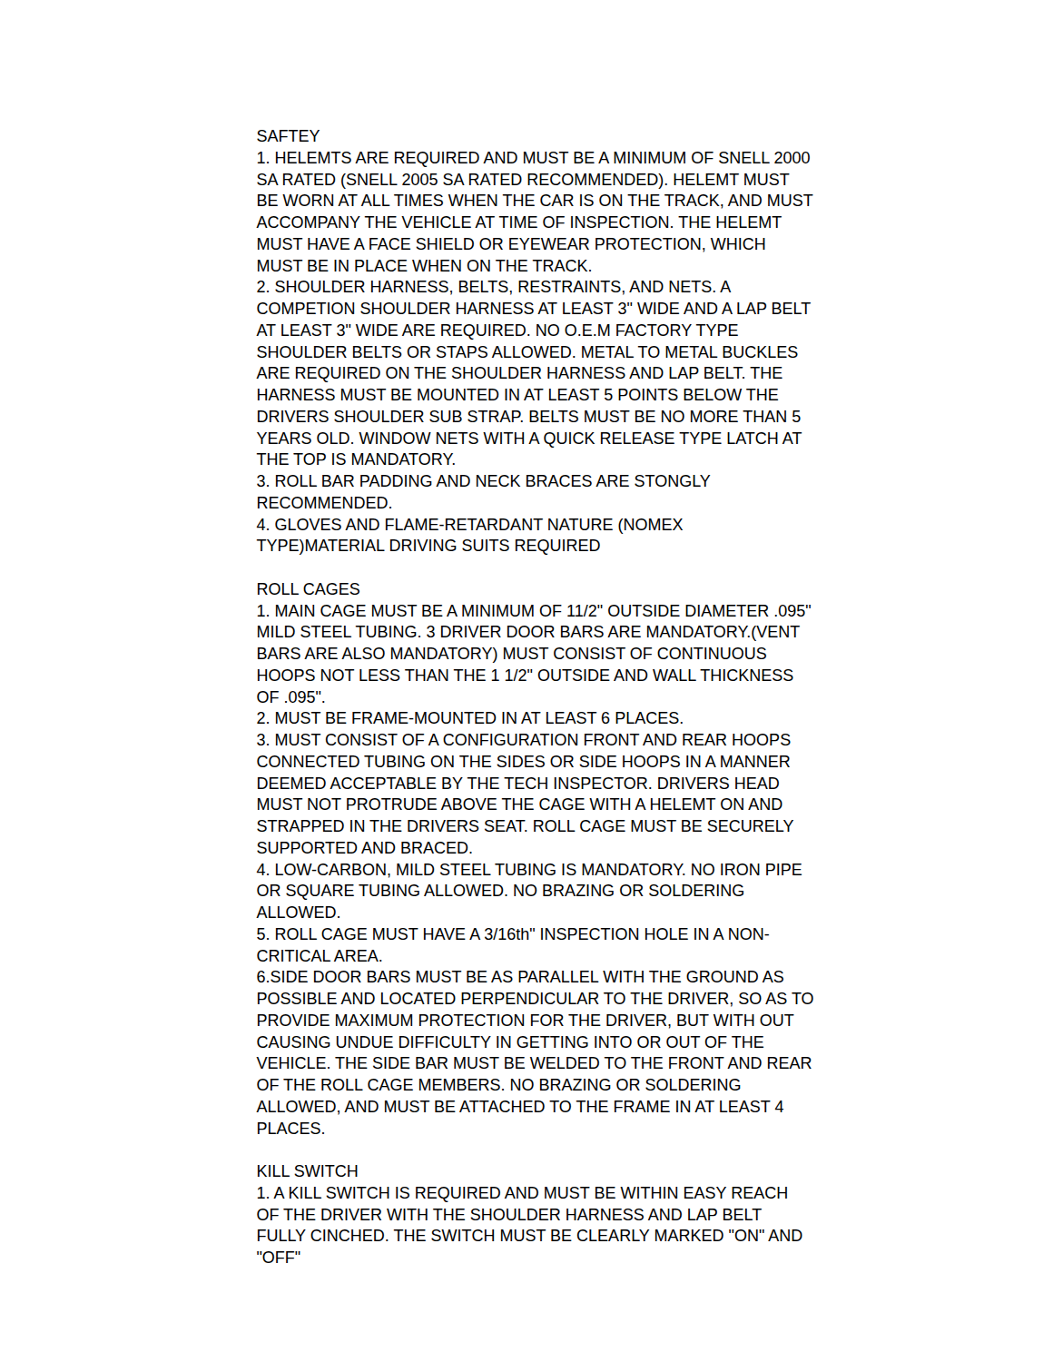SAFTEY
1. HELEMTS ARE REQUIRED AND MUST BE A MINIMUM OF SNELL 2000 SA RATED (SNELL 2005 SA RATED RECOMMENDED). HELEMT MUST BE WORN AT ALL TIMES WHEN THE CAR IS ON THE TRACK, AND MUST ACCOMPANY THE VEHICLE AT TIME OF INSPECTION. THE HELEMT MUST HAVE A FACE SHIELD OR EYEWEAR PROTECTION, WHICH MUST BE IN PLACE WHEN ON THE TRACK.
2. SHOULDER HARNESS, BELTS, RESTRAINTS, AND NETS. A COMPETION SHOULDER HARNESS AT LEAST 3" WIDE AND A LAP BELT AT LEAST 3" WIDE ARE REQUIRED. NO O.E.M FACTORY TYPE SHOULDER BELTS OR STAPS ALLOWED. METAL TO METAL BUCKLES ARE REQUIRED ON THE SHOULDER HARNESS AND LAP BELT. THE HARNESS MUST BE MOUNTED IN AT LEAST 5 POINTS BELOW THE DRIVERS SHOULDER SUB STRAP. BELTS MUST BE NO MORE THAN 5 YEARS OLD. WINDOW NETS WITH A QUICK RELEASE TYPE LATCH AT THE TOP IS MANDATORY.
3. ROLL BAR PADDING AND NECK BRACES ARE STONGLY RECOMMENDED.
4. GLOVES AND FLAME-RETARDANT NATURE (NOMEX TYPE)MATERIAL DRIVING SUITS REQUIRED
ROLL CAGES
1. MAIN CAGE MUST BE A MINIMUM OF 11/2" OUTSIDE DIAMETER .095" MILD STEEL TUBING. 3 DRIVER DOOR BARS ARE MANDATORY.(VENT BARS ARE ALSO MANDATORY) MUST CONSIST OF CONTINUOUS HOOPS NOT LESS THAN THE 1 1/2" OUTSIDE AND WALL THICKNESS OF .095".
2. MUST BE FRAME-MOUNTED IN AT LEAST 6 PLACES.
3. MUST CONSIST OF A CONFIGURATION FRONT AND REAR HOOPS CONNECTED TUBING ON THE SIDES OR SIDE HOOPS IN A MANNER DEEMED ACCEPTABLE BY THE TECH INSPECTOR. DRIVERS HEAD MUST NOT PROTRUDE ABOVE THE CAGE WITH A HELEMT ON AND STRAPPED IN THE DRIVERS SEAT. ROLL CAGE MUST BE SECURELY SUPPORTED AND BRACED.
4. LOW-CARBON, MILD STEEL TUBING IS MANDATORY. NO IRON PIPE OR SQUARE TUBING ALLOWED. NO BRAZING OR SOLDERING ALLOWED.
5. ROLL CAGE MUST HAVE A 3/16th" INSPECTION HOLE IN A NON-CRITICAL AREA.
6.SIDE DOOR BARS MUST BE AS PARALLEL WITH THE GROUND AS POSSIBLE AND LOCATED PERPENDICULAR TO THE DRIVER, SO AS TO PROVIDE MAXIMUM PROTECTION FOR THE DRIVER, BUT WITH OUT CAUSING UNDUE DIFFICULTY IN GETTING INTO OR OUT OF THE VEHICLE. THE SIDE BAR MUST BE WELDED TO THE FRONT AND REAR OF THE ROLL CAGE MEMBERS. NO BRAZING OR SOLDERING ALLOWED, AND MUST BE ATTACHED TO THE FRAME IN AT LEAST 4 PLACES.
KILL SWITCH
1. A KILL SWITCH IS REQUIRED AND MUST BE WITHIN EASY REACH OF THE DRIVER WITH THE SHOULDER HARNESS AND LAP BELT FULLY CINCHED. THE SWITCH MUST BE CLEARLY MARKED "ON" AND "OFF"